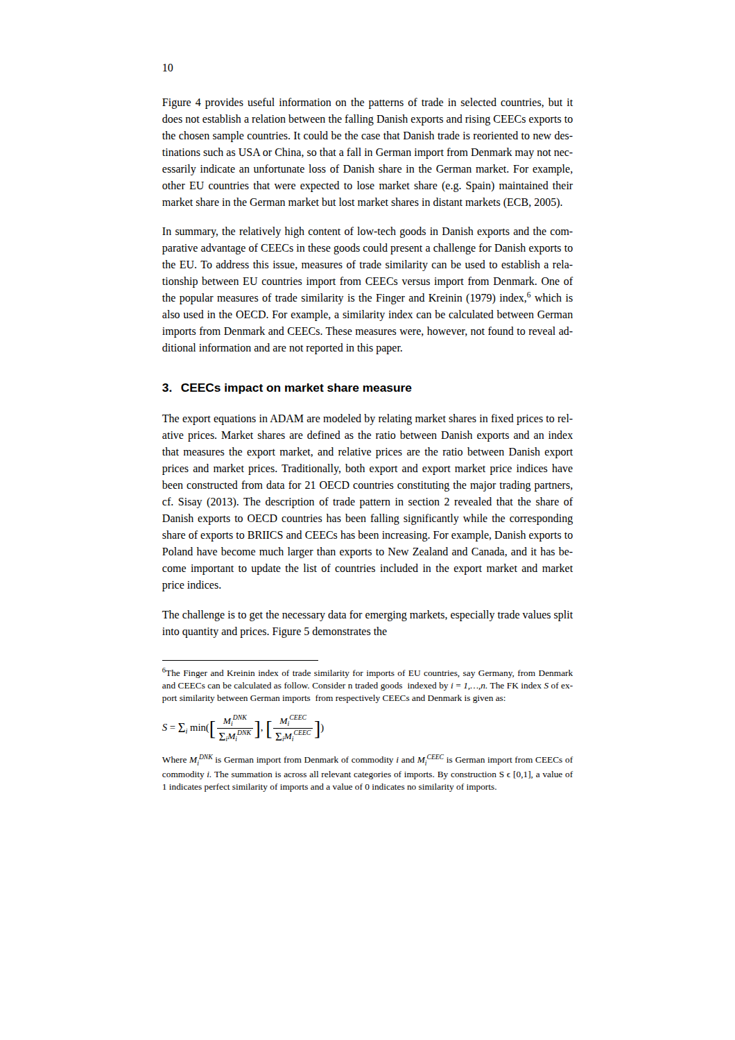10
Figure 4 provides useful information on the patterns of trade in selected countries, but it does not establish a relation between the falling Danish exports and rising CEECs exports to the chosen sample countries. It could be the case that Danish trade is reoriented to new destinations such as USA or China, so that a fall in German import from Denmark may not necessarily indicate an unfortunate loss of Danish share in the German market. For example, other EU countries that were expected to lose market share (e.g. Spain) maintained their market share in the German market but lost market shares in distant markets (ECB, 2005).
In summary, the relatively high content of low-tech goods in Danish exports and the comparative advantage of CEECs in these goods could present a challenge for Danish exports to the EU. To address this issue, measures of trade similarity can be used to establish a relationship between EU countries import from CEECs versus import from Denmark. One of the popular measures of trade similarity is the Finger and Kreinin (1979) index,6 which is also used in the OECD. For example, a similarity index can be calculated between German imports from Denmark and CEECs. These measures were, however, not found to reveal additional information and are not reported in this paper.
3. CEECs impact on market share measure
The export equations in ADAM are modeled by relating market shares in fixed prices to relative prices. Market shares are defined as the ratio between Danish exports and an index that measures the export market, and relative prices are the ratio between Danish export prices and market prices. Traditionally, both export and export market price indices have been constructed from data for 21 OECD countries constituting the major trading partners, cf. Sisay (2013). The description of trade pattern in section 2 revealed that the share of Danish exports to OECD countries has been falling significantly while the corresponding share of exports to BRIICS and CEECs has been increasing. For example, Danish exports to Poland have become much larger than exports to New Zealand and Canada, and it has become important to update the list of countries included in the export market and market price indices.
The challenge is to get the necessary data for emerging markets, especially trade values split into quantity and prices. Figure 5 demonstrates the
6 The Finger and Kreinin index of trade similarity for imports of EU countries, say Germany, from Denmark and CEECs can be calculated as follow. Consider n traded goods indexed by i = 1,…,n. The FK index S of export similarity between German imports from respectively CEECs and Denmark is given as:
S = Σi min([MiDNK ΣiMiDNK], [MiCEEC ΣiMiCEEC])
Where MiDNK is German import from Denmark of commodity i and MiCEEC is German import from CEECs of commodity i. The summation is across all relevant categories of imports. By construction S ϵ [0,1], a value of 1 indicates perfect similarity of imports and a value of 0 indicates no similarity of imports.